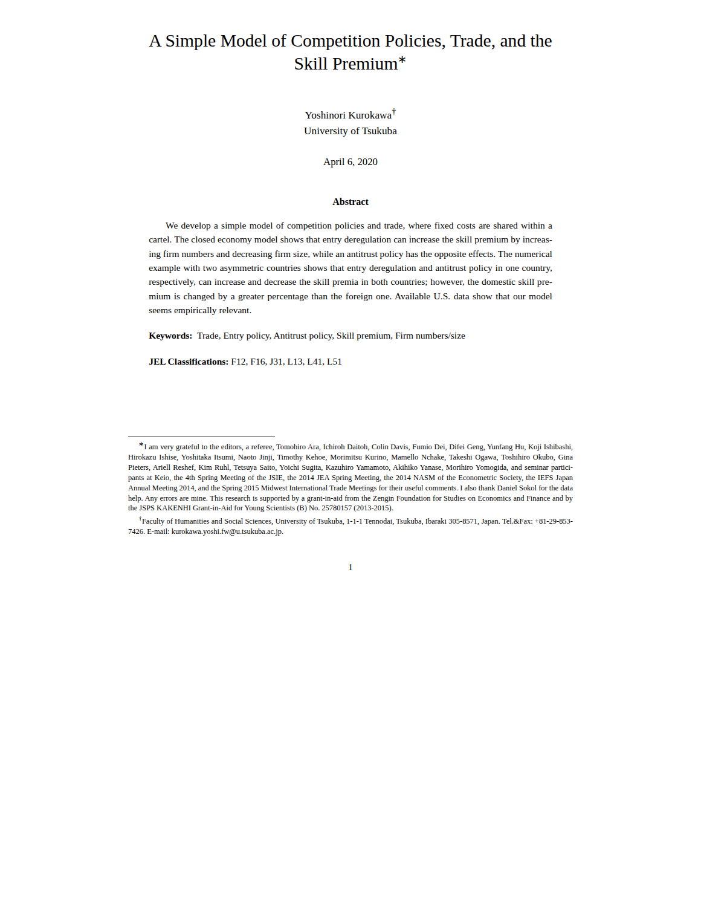A Simple Model of Competition Policies, Trade, and the
Skill Premium∗
Yoshinori Kurokawa†
University of Tsukuba
April 6, 2020
Abstract
We develop a simple model of competition policies and trade, where fixed costs are shared within a cartel. The closed economy model shows that entry deregulation can increase the skill premium by increasing firm numbers and decreasing firm size, while an antitrust policy has the opposite effects. The numerical example with two asymmetric countries shows that entry deregulation and antitrust policy in one country, respectively, can increase and decrease the skill premia in both countries; however, the domestic skill premium is changed by a greater percentage than the foreign one. Available U.S. data show that our model seems empirically relevant.
Keywords: Trade, Entry policy, Antitrust policy, Skill premium, Firm numbers/size
JEL Classifications: F12, F16, J31, L13, L41, L51
∗I am very grateful to the editors, a referee, Tomohiro Ara, Ichiroh Daitoh, Colin Davis, Fumio Dei, Difei Geng, Yunfang Hu, Koji Ishibashi, Hirokazu Ishise, Yoshitaka Itsumi, Naoto Jinji, Timothy Kehoe, Morimitsu Kurino, Mamello Nchake, Takeshi Ogawa, Toshihiro Okubo, Gina Pieters, Ariell Reshef, Kim Ruhl, Tetsuya Saito, Yoichi Sugita, Kazuhiro Yamamoto, Akihiko Yanase, Morihiro Yomogida, and seminar participants at Keio, the 4th Spring Meeting of the JSIE, the 2014 JEA Spring Meeting, the 2014 NASM of the Econometric Society, the IEFS Japan Annual Meeting 2014, and the Spring 2015 Midwest International Trade Meetings for their useful comments. I also thank Daniel Sokol for the data help. Any errors are mine. This research is supported by a grant-in-aid from the Zengin Foundation for Studies on Economics and Finance and by the JSPS KAKENHI Grant-in-Aid for Young Scientists (B) No. 25780157 (2013-2015).
†Faculty of Humanities and Social Sciences, University of Tsukuba, 1-1-1 Tennodai, Tsukuba, Ibaraki 305-8571, Japan. Tel.&Fax: +81-29-853-7426. E-mail: kurokawa.yoshi.fw@u.tsukuba.ac.jp.
1